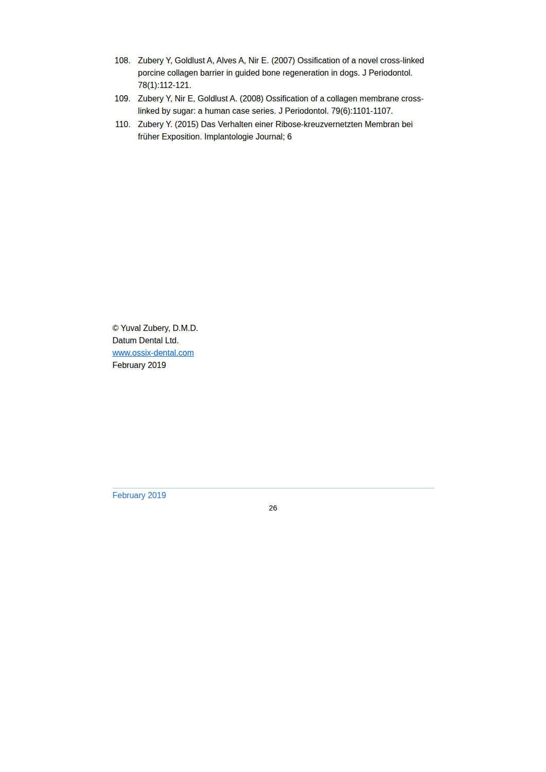108. Zubery Y, Goldlust A, Alves A, Nir E. (2007) Ossification of a novel cross-linked porcine collagen barrier in guided bone regeneration in dogs. J Periodontol. 78(1):112-121.
109. Zubery Y, Nir E, Goldlust A. (2008) Ossification of a collagen membrane cross-linked by sugar: a human case series. J Periodontol. 79(6):1101-1107.
110. Zubery Y. (2015) Das Verhalten einer Ribose-kreuzvernetzten Membran bei früher Exposition. Implantologie Journal; 6
© Yuval Zubery, D.M.D.
Datum Dental Ltd.
www.ossix-dental.com
February 2019
February 2019
26